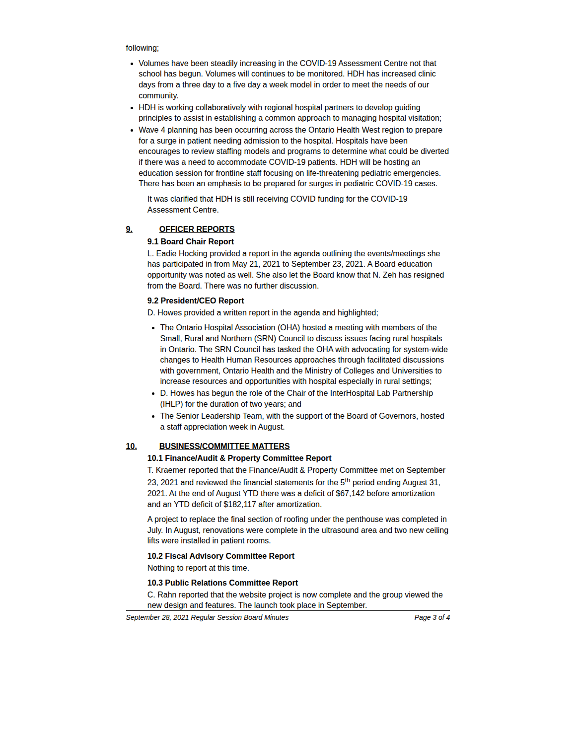following;
Volumes have been steadily increasing in the COVID-19 Assessment Centre not that school has begun. Volumes will continues to be monitored. HDH has increased clinic days from a three day to a five day a week model in order to meet the needs of our community.
HDH is working collaboratively with regional hospital partners to develop guiding principles to assist in establishing a common approach to managing hospital visitation;
Wave 4 planning has been occurring across the Ontario Health West region to prepare for a surge in patient needing admission to the hospital. Hospitals have been encourages to review staffing models and programs to determine what could be diverted if there was a need to accommodate COVID-19 patients. HDH will be hosting an education session for frontline staff focusing on life-threatening pediatric emergencies. There has been an emphasis to be prepared for surges in pediatric COVID-19 cases.
It was clarified that HDH is still receiving COVID funding for the COVID-19 Assessment Centre.
9. OFFICER REPORTS
9.1 Board Chair Report
L. Eadie Hocking provided a report in the agenda outlining the events/meetings she has participated in from May 21, 2021 to September 23, 2021. A Board education opportunity was noted as well. She also let the Board know that N. Zeh has resigned from the Board. There was no further discussion.
9.2 President/CEO Report
D. Howes provided a written report in the agenda and highlighted;
The Ontario Hospital Association (OHA) hosted a meeting with members of the Small, Rural and Northern (SRN) Council to discuss issues facing rural hospitals in Ontario. The SRN Council has tasked the OHA with advocating for system-wide changes to Health Human Resources approaches through facilitated discussions with government, Ontario Health and the Ministry of Colleges and Universities to increase resources and opportunities with hospital especially in rural settings;
D. Howes has begun the role of the Chair of the InterHospital Lab Partnership (IHLP) for the duration of two years; and
The Senior Leadership Team, with the support of the Board of Governors, hosted a staff appreciation week in August.
10. BUSINESS/COMMITTEE MATTERS
10.1 Finance/Audit & Property Committee Report
T. Kraemer reported that the Finance/Audit & Property Committee met on September 23, 2021 and reviewed the financial statements for the 5th period ending August 31, 2021. At the end of August YTD there was a deficit of $67,142 before amortization and an YTD deficit of $182,117 after amortization.
A project to replace the final section of roofing under the penthouse was completed in July. In August, renovations were complete in the ultrasound area and two new ceiling lifts were installed in patient rooms.
10.2 Fiscal Advisory Committee Report
Nothing to report at this time.
10.3 Public Relations Committee Report
C. Rahn reported that the website project is now complete and the group viewed the new design and features. The launch took place in September.
September 28, 2021 Regular Session Board Minutes Page 3 of 4